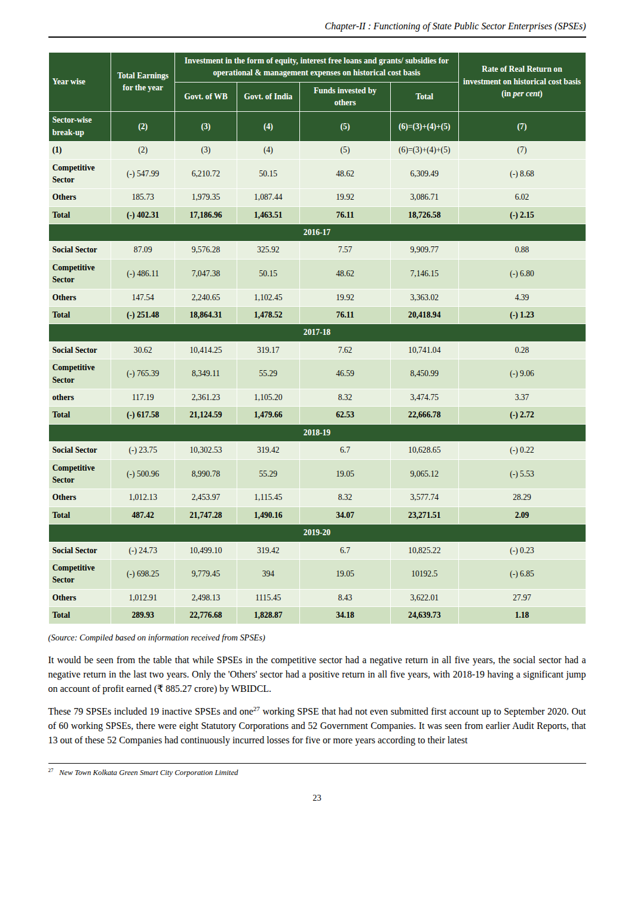Chapter-II : Functioning of State Public Sector Enterprises (SPSEs)
| Year wise | Total Earnings for the year | Investment in the form of equity, interest free loans and grants/ subsidies for operational & management expenses on historical cost basis | Rate of Real Return on investment on historical cost basis (in per cent ) |
| --- | --- | --- | --- |
| Govt. of WB | Govt. of India | Funds invested by others | Total |
| Sector-wise break-up | (2) | (3) | (4) | (5) | (6)=(3)+(4)+(5) | (7) |
| (1) | (2) | (3) | (4) | (5) | (6)=(3)+(4)+(5) | (7) |
| Competitive Sector | (-) 547.99 | 6,210.72 | 50.15 | 48.62 | 6,309.49 | (-) 8.68 |
| Others | 185.73 | 1,979.35 | 1,087.44 | 19.92 | 3,086.71 | 6.02 |
| Total | (-) 402.31 | 17,186.96 | 1,463.51 | 76.11 | 18,726.58 | (-) 2.15 |
| 2016-17 |
| Social Sector | 87.09 | 9,576.28 | 325.92 | 7.57 | 9,909.77 | 0.88 |
| Competitive Sector | (-) 486.11 | 7,047.38 | 50.15 | 48.62 | 7,146.15 | (-) 6.80 |
| Others | 147.54 | 2,240.65 | 1,102.45 | 19.92 | 3,363.02 | 4.39 |
| Total | (-) 251.48 | 18,864.31 | 1,478.52 | 76.11 | 20,418.94 | (-) 1.23 |
| 2017-18 |
| Social Sector | 30.62 | 10,414.25 | 319.17 | 7.62 | 10,741.04 | 0.28 |
| Competitive Sector | (-) 765.39 | 8,349.11 | 55.29 | 46.59 | 8,450.99 | (-) 9.06 |
| others | 117.19 | 2,361.23 | 1,105.20 | 8.32 | 3,474.75 | 3.37 |
| Total | (-) 617.58 | 21,124.59 | 1,479.66 | 62.53 | 22,666.78 | (-) 2.72 |
| 2018-19 |
| Social Sector | (-) 23.75 | 10,302.53 | 319.42 | 6.7 | 10,628.65 | (-) 0.22 |
| Competitive Sector | (-) 500.96 | 8,990.78 | 55.29 | 19.05 | 9,065.12 | (-) 5.53 |
| Others | 1,012.13 | 2,453.97 | 1,115.45 | 8.32 | 3,577.74 | 28.29 |
| Total | 487.42 | 21,747.28 | 1,490.16 | 34.07 | 23,271.51 | 2.09 |
| 2019-20 |
| Social Sector | (-) 24.73 | 10,499.10 | 319.42 | 6.7 | 10,825.22 | (-) 0.23 |
| Competitive Sector | (-) 698.25 | 9,779.45 | 394 | 19.05 | 10192.5 | (-) 6.85 |
| Others | 1,012.91 | 2,498.13 | 1115.45 | 8.43 | 3,622.01 | 27.97 |
| Total | 289.93 | 22,776.68 | 1,828.87 | 34.18 | 24,639.73 | 1.18 |
(Source: Compiled based on information received from SPSEs)
It would be seen from the table that while SPSEs in the competitive sector had a negative return in all five years, the social sector had a negative return in the last two years. Only the 'Others' sector had a positive return in all five years, with 2018-19 having a significant jump on account of profit earned (₹ 885.27 crore) by WBIDCL.
These 79 SPSEs included 19 inactive SPSEs and one27 working SPSE that had not even submitted first account up to September 2020. Out of 60 working SPSEs, there were eight Statutory Corporations and 52 Government Companies. It was seen from earlier Audit Reports, that 13 out of these 52 Companies had continuously incurred losses for five or more years according to their latest
27 New Town Kolkata Green Smart City Corporation Limited
23